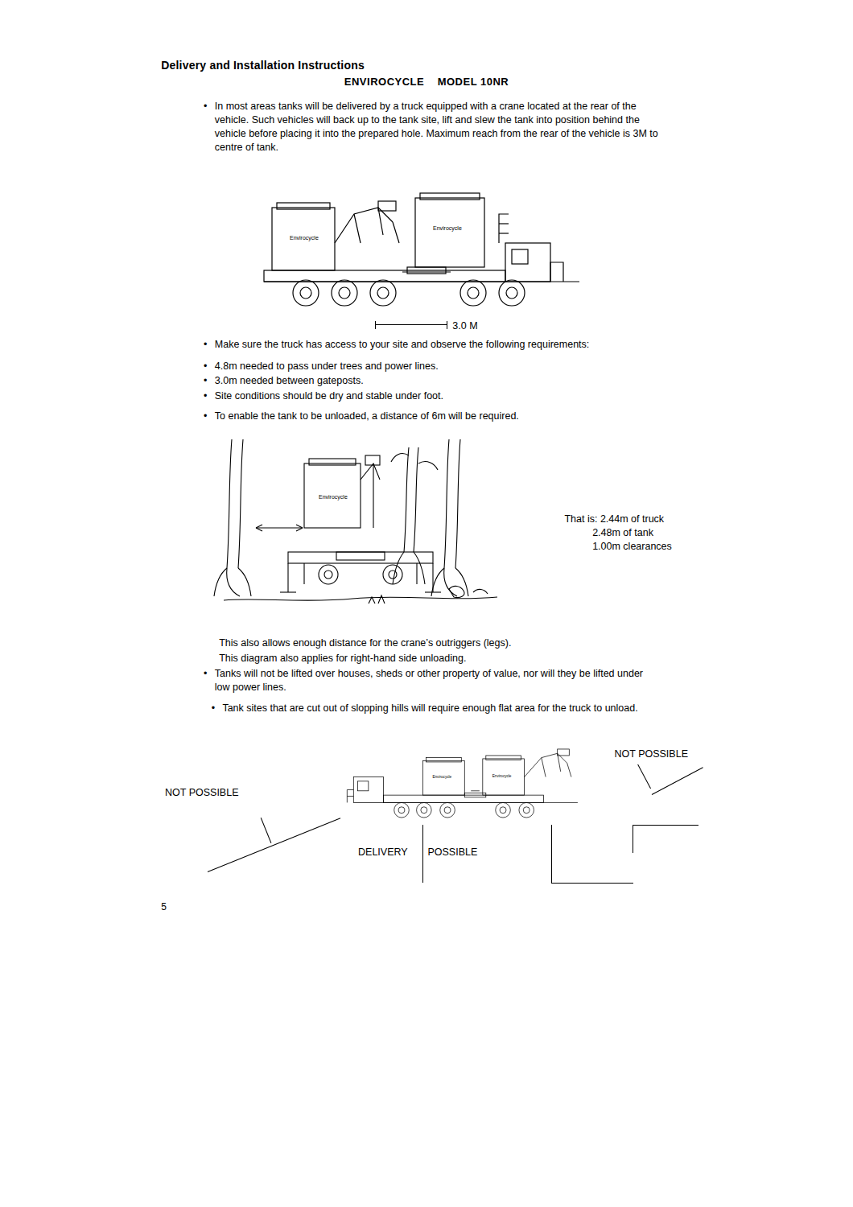Delivery and Installation Instructions
ENVIROCYCLE MODEL 10NR
In most areas tanks will be delivered by a truck equipped with a crane located at the rear of the vehicle. Such vehicles will back up to the tank site, lift and slew the tank into position behind the vehicle before placing it into the prepared hole. Maximum reach from the rear of the vehicle is 3M to centre of tank.
3.0 M
Make sure the truck has access to your site and observe the following requirements:
4.8m needed to pass under trees and power lines.
3.0m needed between gateposts.
Site conditions should be dry and stable under foot.
To enable the tank to be unloaded, a distance of 6m will be required.
That is: 2.44m of truck
2.48m of tank
1.00m clearances
This also allows enough distance for the crane’s outriggers (legs).
This diagram also applies for right-hand side unloading.
Tanks will not be lifted over houses, sheds or other property of value, nor will they be lifted under low power lines.
Tank sites that are cut out of slopping hills will require enough flat area for the truck to unload.
NOT POSSIBLE
NOT POSSIBLE
DELIVERY
POSSIBLE
5